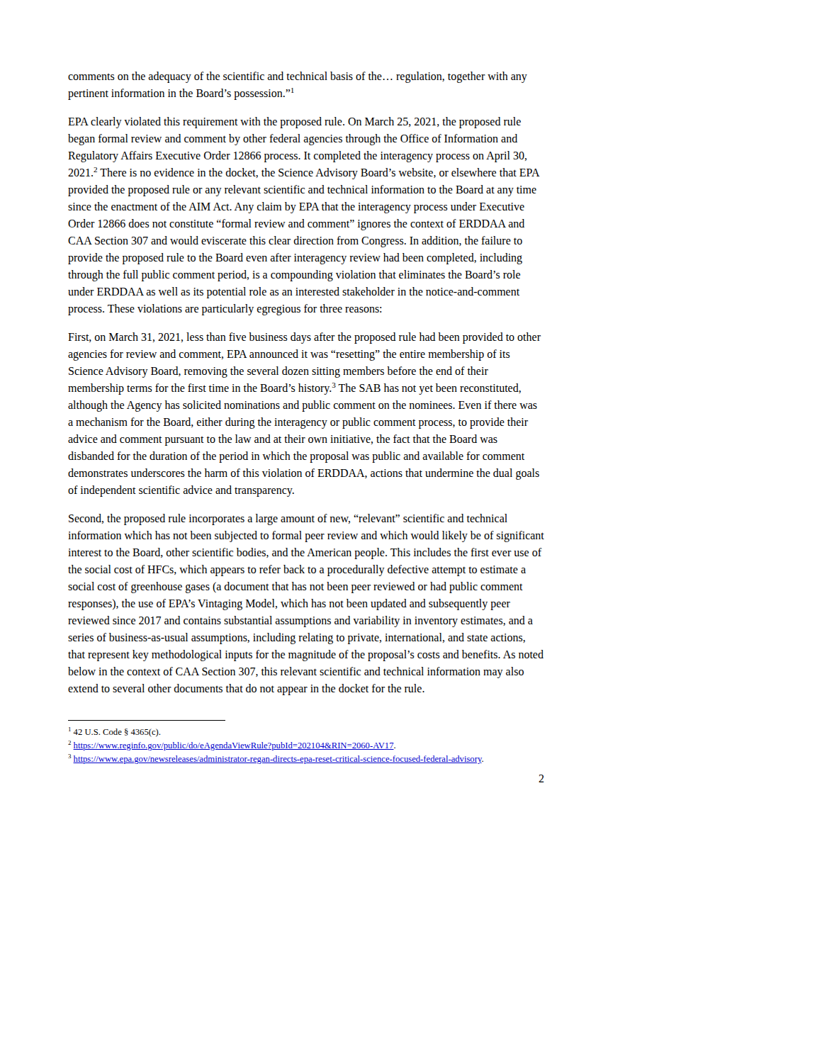comments on the adequacy of the scientific and technical basis of the… regulation, together with any pertinent information in the Board’s possession.”1
EPA clearly violated this requirement with the proposed rule. On March 25, 2021, the proposed rule began formal review and comment by other federal agencies through the Office of Information and Regulatory Affairs Executive Order 12866 process. It completed the interagency process on April 30, 2021.2 There is no evidence in the docket, the Science Advisory Board’s website, or elsewhere that EPA provided the proposed rule or any relevant scientific and technical information to the Board at any time since the enactment of the AIM Act. Any claim by EPA that the interagency process under Executive Order 12866 does not constitute “formal review and comment” ignores the context of ERDDAA and CAA Section 307 and would eviscerate this clear direction from Congress. In addition, the failure to provide the proposed rule to the Board even after interagency review had been completed, including through the full public comment period, is a compounding violation that eliminates the Board’s role under ERDDAA as well as its potential role as an interested stakeholder in the notice-and-comment process. These violations are particularly egregious for three reasons:
First, on March 31, 2021, less than five business days after the proposed rule had been provided to other agencies for review and comment, EPA announced it was “resetting” the entire membership of its Science Advisory Board, removing the several dozen sitting members before the end of their membership terms for the first time in the Board’s history.3 The SAB has not yet been reconstituted, although the Agency has solicited nominations and public comment on the nominees. Even if there was a mechanism for the Board, either during the interagency or public comment process, to provide their advice and comment pursuant to the law and at their own initiative, the fact that the Board was disbanded for the duration of the period in which the proposal was public and available for comment demonstrates underscores the harm of this violation of ERDDAA, actions that undermine the dual goals of independent scientific advice and transparency.
Second, the proposed rule incorporates a large amount of new, “relevant” scientific and technical information which has not been subjected to formal peer review and which would likely be of significant interest to the Board, other scientific bodies, and the American people. This includes the first ever use of the social cost of HFCs, which appears to refer back to a procedurally defective attempt to estimate a social cost of greenhouse gases (a document that has not been peer reviewed or had public comment responses), the use of EPA’s Vintaging Model, which has not been updated and subsequently peer reviewed since 2017 and contains substantial assumptions and variability in inventory estimates, and a series of business-as-usual assumptions, including relating to private, international, and state actions, that represent key methodological inputs for the magnitude of the proposal’s costs and benefits. As noted below in the context of CAA Section 307, this relevant scientific and technical information may also extend to several other documents that do not appear in the docket for the rule.
1 42 U.S. Code § 4365(c).
2 https://www.reginfo.gov/public/do/eAgendaViewRule?pubId=202104&RIN=2060-AV17.
3 https://www.epa.gov/newsreleases/administrator-regan-directs-epa-reset-critical-science-focused-federal-advisory.
2